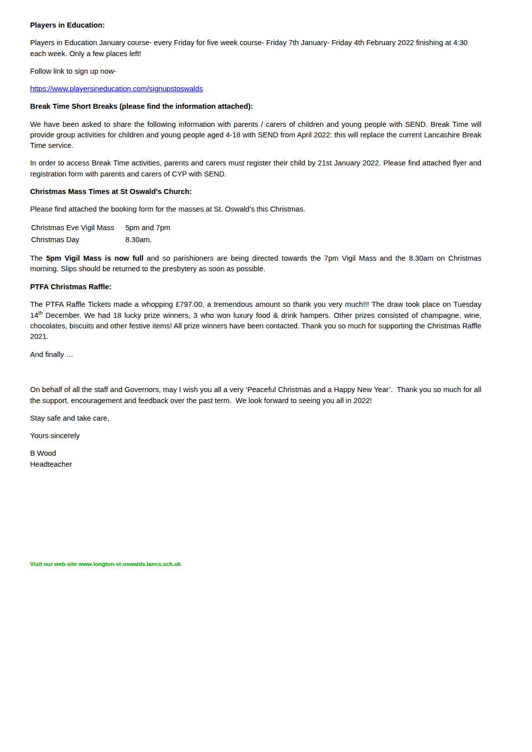Players in Education:
Players in Education January course- every Friday for five week course- Friday 7th January- Friday 4th February 2022 finishing at 4:30 each week. Only a few places left!
Follow link to sign up now-
https://www.playersineducation.com/signupstoswalds
Break Time Short Breaks (please find the information attached):
We have been asked to share the following information with parents / carers of children and young people with SEND. Break Time will provide group activities for children and young people aged 4-18 with SEND from April 2022: this will replace the current Lancashire Break Time service.
In order to access Break Time activities, parents and carers must register their child by 21st January 2022. Please find attached flyer and registration form with parents and carers of CYP with SEND.
Christmas Mass Times at St Oswald’s Church:
Please find attached the booking form for the masses at St. Oswald’s this Christmas.
| Christmas Eve Vigil Mass | 5pm and 7pm |
| Christmas Day | 8.30am. |
The 5pm Vigil Mass is now full and so parishioners are being directed towards the 7pm Vigil Mass and the 8.30am on Christmas morning. Slips should be returned to the presbytery as soon as possible.
PTFA Christmas Raffle:
The PTFA Raffle Tickets made a whopping £797.00, a tremendous amount so thank you very much!!! The draw took place on Tuesday 14th December. We had 18 lucky prize winners, 3 who won luxury food & drink hampers. Other prizes consisted of champagne, wine, chocolates, biscuits and other festive items! All prize winners have been contacted. Thank you so much for supporting the Christmas Raffle 2021.
And finally …
On behalf of all the staff and Governors, may I wish you all a very ‘Peaceful Christmas and a Happy New Year’. Thank you so much for all the support, encouragement and feedback over the past term. We look forward to seeing you all in 2022!
Stay safe and take care,
Yours sincerely
B Wood
Headteacher
Visit our web-site www.longton-st-oswalds.lancs.sch.uk